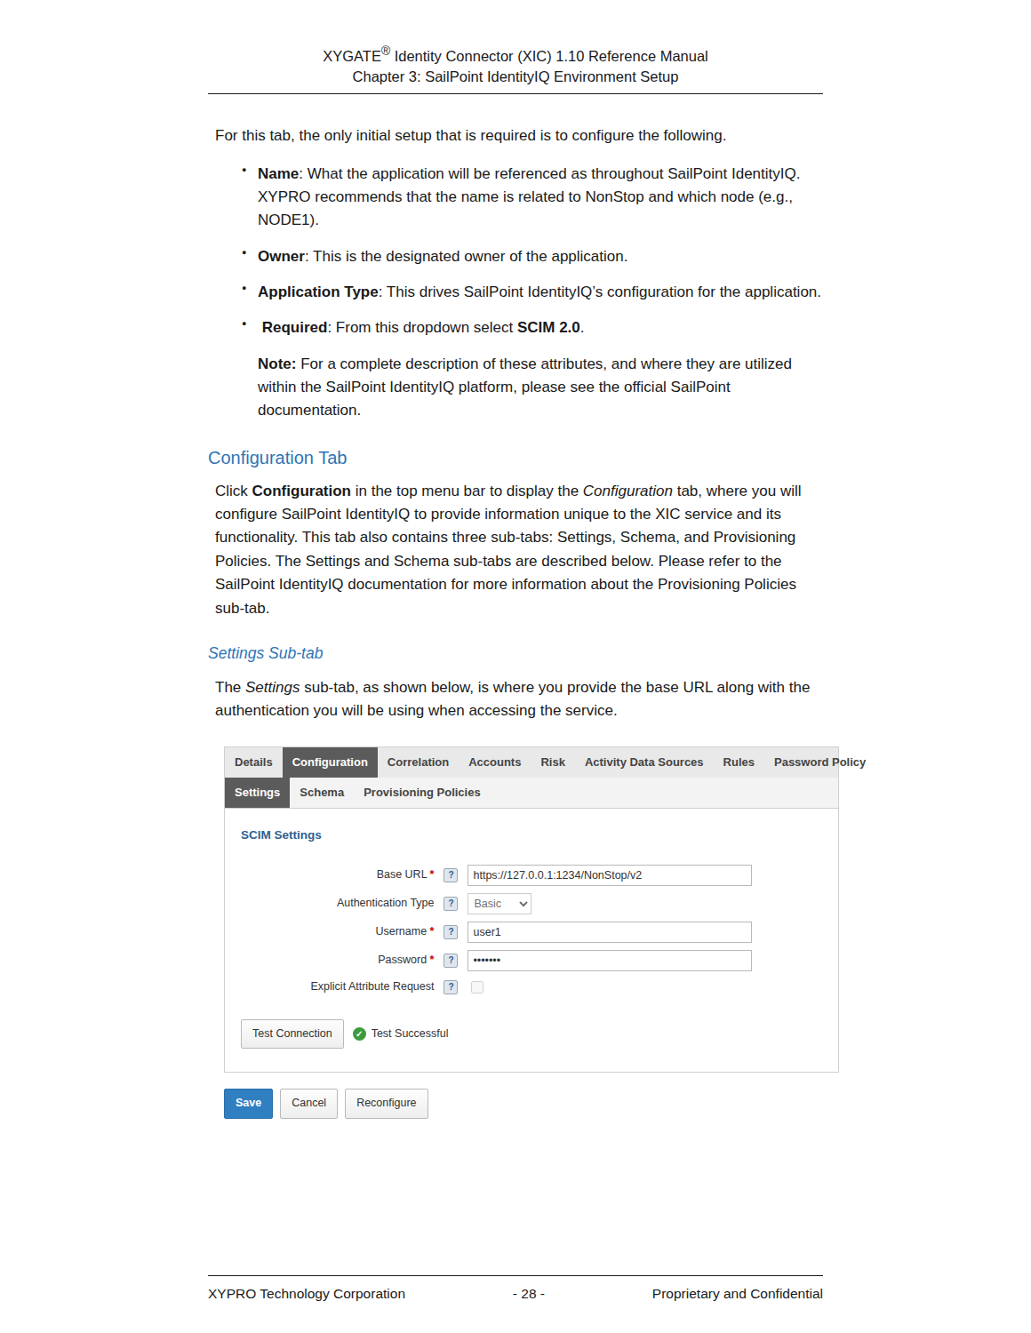XYGATE® Identity Connector (XIC) 1.10 Reference Manual Chapter 3: SailPoint IdentityIQ Environment Setup
For this tab, the only initial setup that is required is to configure the following.
Name: What the application will be referenced as throughout SailPoint IdentityIQ. XYPRO recommends that the name is related to NonStop and which node (e.g., NODE1).
Owner: This is the designated owner of the application.
Application Type: This drives SailPoint IdentityIQ’s configuration for the application.
Required: From this dropdown select SCIM 2.0.
Note: For a complete description of these attributes, and where they are utilized within the SailPoint IdentityIQ platform, please see the official SailPoint documentation.
Configuration Tab
Click Configuration in the top menu bar to display the Configuration tab, where you will configure SailPoint IdentityIQ to provide information unique to the XIC service and its functionality. This tab also contains three sub-tabs: Settings, Schema, and Provisioning Policies. The Settings and Schema sub-tabs are described below. Please refer to the SailPoint IdentityIQ documentation for more information about the Provisioning Policies sub-tab.
Settings Sub-tab
The Settings sub-tab, as shown below, is where you provide the base URL along with the authentication you will be using when accessing the service.
Details
Configuration
Correlation
Accounts
Risk
Activity Data Sources
Rules
Password Policy
Settings
Schema
Provisioning Policies
SCIM Settings
| Base URL * | ? | |
| Authentication Type | ? | Basic |
| Username * | ? | |
| Password * | ? | |
| Explicit Attribute Request | ? | |
Test Connection ✓ Test Successful
Save Cancel Reconfigure
XYPRO Technology Corporation
- 28 -
Proprietary and Confidential